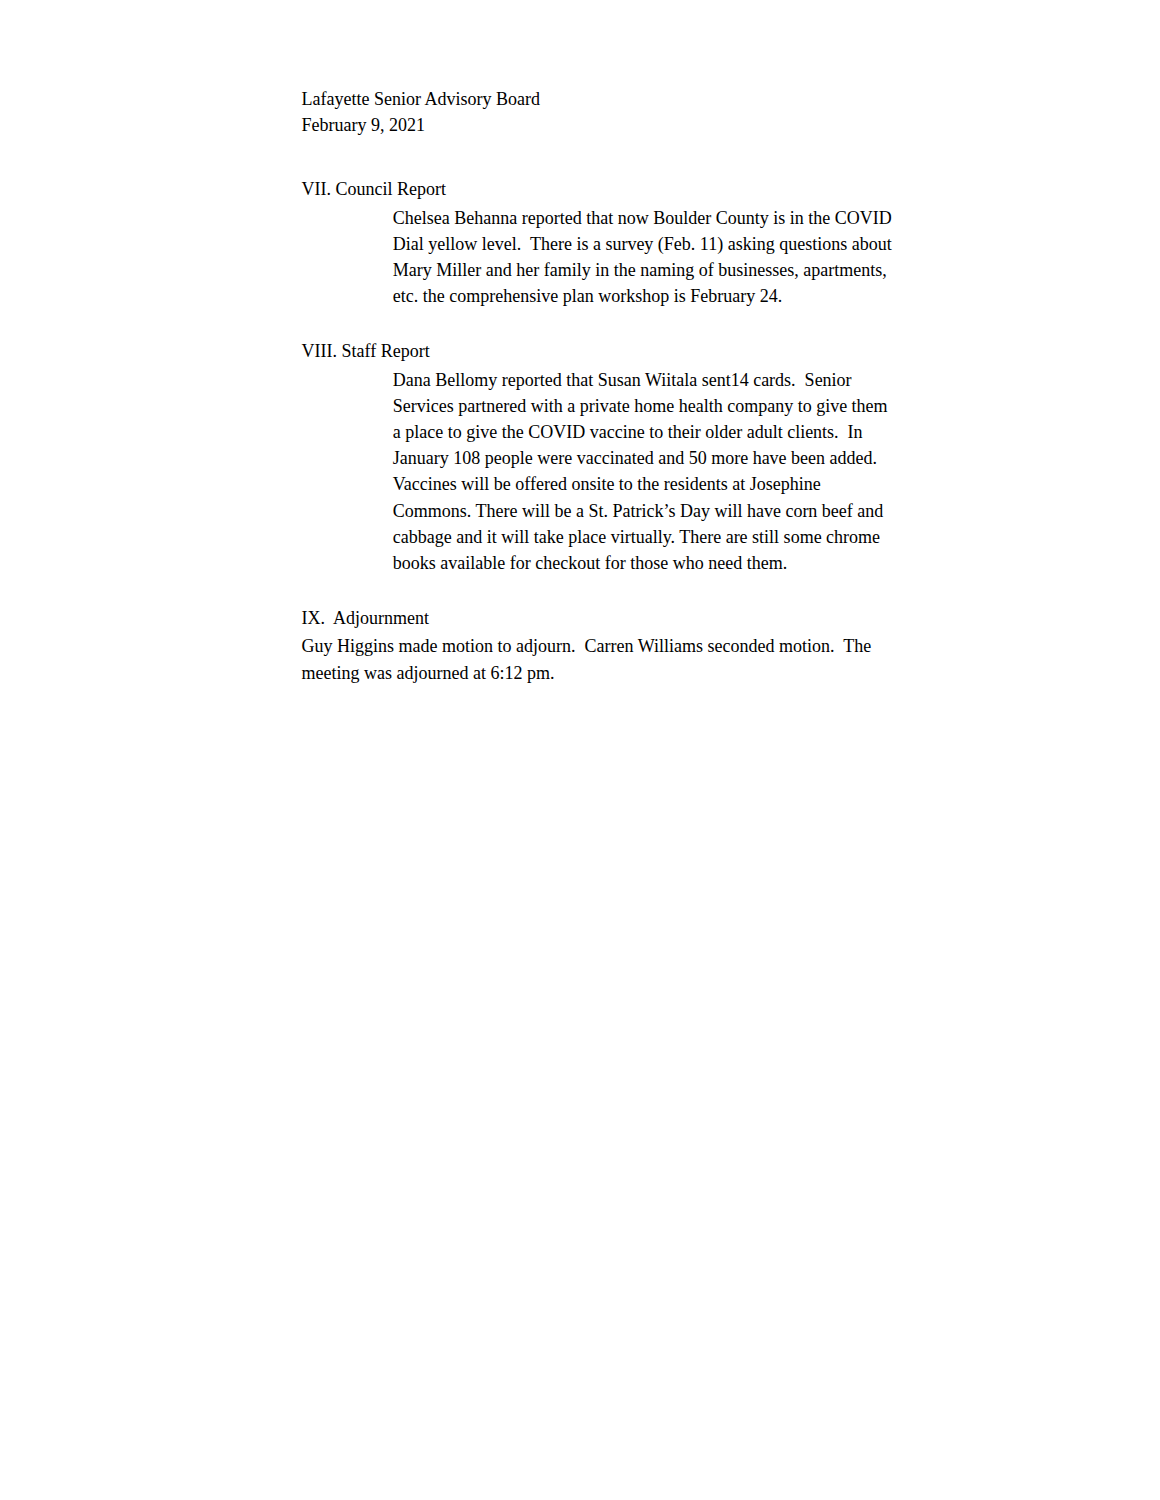Lafayette Senior Advisory Board
February 9, 2021
VII. Council Report
Chelsea Behanna reported that now Boulder County is in the COVID Dial yellow level. There is a survey (Feb. 11) asking questions about Mary Miller and her family in the naming of businesses, apartments, etc. the comprehensive plan workshop is February 24.
VIII. Staff Report
Dana Bellomy reported that Susan Wiitala sent14 cards. Senior Services partnered with a private home health company to give them a place to give the COVID vaccine to their older adult clients. In January 108 people were vaccinated and 50 more have been added. Vaccines will be offered onsite to the residents at Josephine Commons. There will be a St. Patrick’s Day will have corn beef and cabbage and it will take place virtually. There are still some chrome books available for checkout for those who need them.
IX. Adjournment
Guy Higgins made motion to adjourn. Carren Williams seconded motion. The meeting was adjourned at 6:12 pm.